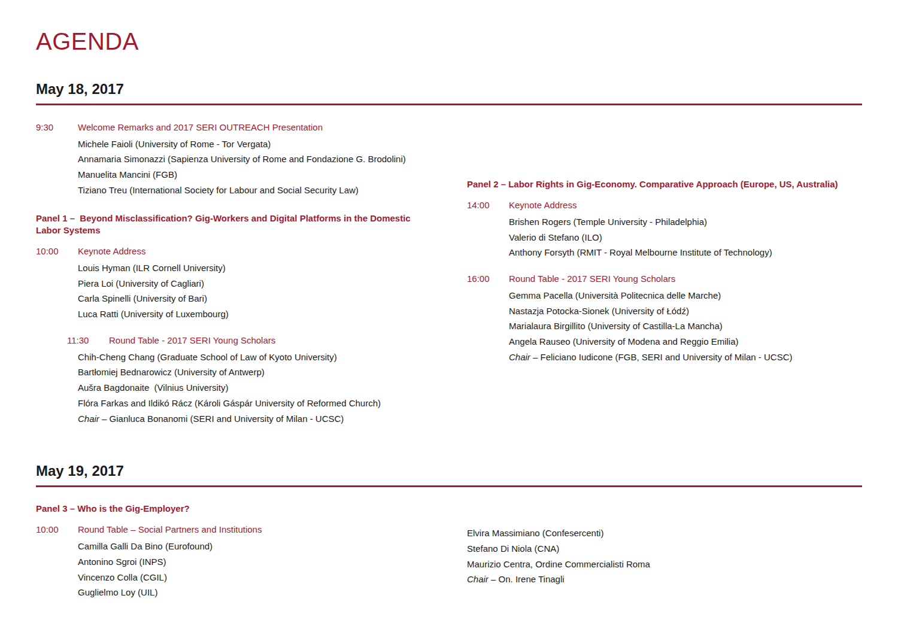AGENDA
May 18, 2017
9:30 Welcome Remarks and 2017 SERI OUTREACH Presentation
Michele Faioli (University of Rome - Tor Vergata)
Annamaria Simonazzi (Sapienza University of Rome and Fondazione G. Brodolini)
Manuelita Mancini (FGB)
Tiziano Treu (International Society for Labour and Social Security Law)
Panel 1 – Beyond Misclassification? Gig-Workers and Digital Platforms in the Domestic Labor Systems
10:00 Keynote Address
Louis Hyman (ILR Cornell University)
Piera Loi (University of Cagliari)
Carla Spinelli (University of Bari)
Luca Ratti (University of Luxembourg)
11:30 Round Table - 2017 SERI Young Scholars
Chih-Cheng Chang (Graduate School of Law of Kyoto University)
Bartłomiej Bednarowicz (University of Antwerp)
Aušra Bagdonaite (Vilnius University)
Flóra Farkas and Ildikó Rácz (Károli Gáspár University of Reformed Church)
Chair – Gianluca Bonanomi (SERI and University of Milan - UCSC)
Panel 2 – Labor Rights in Gig-Economy. Comparative Approach (Europe, US, Australia)
14:00 Keynote Address
Brishen Rogers (Temple University - Philadelphia)
Valerio di Stefano (ILO)
Anthony Forsyth (RMIT - Royal Melbourne Institute of Technology)
16:00 Round Table - 2017 SERI Young Scholars
Gemma Pacella (Università Politecnica delle Marche)
Nastazja Potocka-Sionek (University of Łódź)
Marialaura Birgillito (University of Castilla-La Mancha)
Angela Rauseo (University of Modena and Reggio Emilia)
Chair – Feliciano Iudicone (FGB, SERI and University of Milan - UCSC)
May 19, 2017
Panel 3 – Who is the Gig-Employer?
10:00 Round Table – Social Partners and Institutions
Camilla Galli Da Bino (Eurofound)
Antonino Sgroi (INPS)
Vincenzo Colla (CGIL)
Guglielmo Loy (UIL)
Elvira Massimiano (Confesercenti)
Stefano Di Niola (CNA)
Maurizio Centra, Ordine Commercialisti Roma
Chair – On. Irene Tinagli